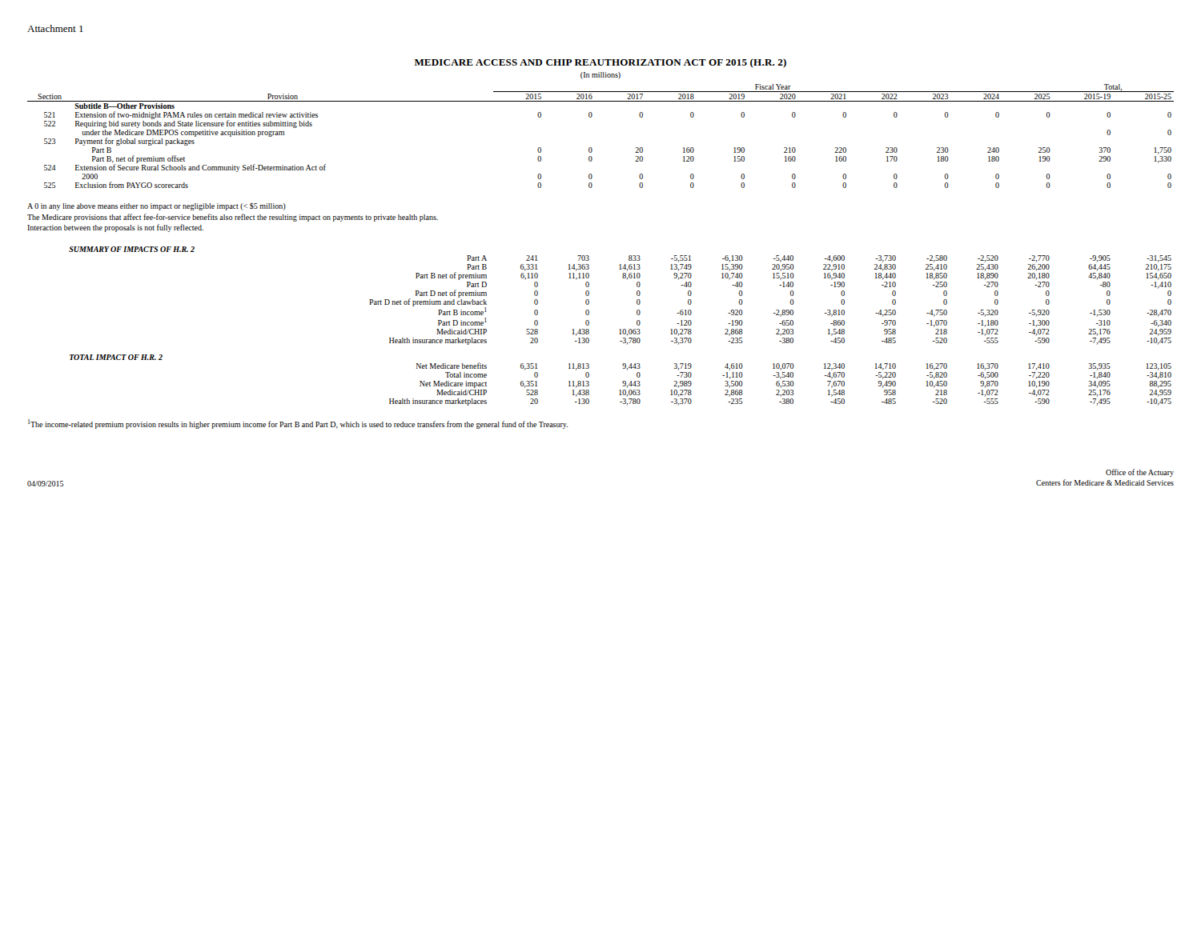Attachment 1
MEDICARE ACCESS AND CHIP REAUTHORIZATION ACT OF 2015 (H.R. 2)
(In millions)
| | | Fiscal Year | Total, |
| Section | Provision | 2015 | 2016 | 2017 | 2018 | 2019 | 2020 | 2021 | 2022 | 2023 | 2024 | 2025 | 2015-19 | 2015-25 |
| | Subtitle B—Other Provisions | |
| 521 | Extension of two-midnight PAMA rules on certain medical review activities | 0 | 0 | 0 | 0 | 0 | 0 | 0 | 0 | 0 | 0 | 0 | 0 | 0 |
| 522 | Requiring bid surety bonds and State licensure for entities submitting bids | |
| | under the Medicare DMEPOS competitive acquisition program | | | | | | | | | | | | 0 | 0 |
| 523 | Payment for global surgical packages | |
| | Part B | 0 | 0 | 20 | 160 | 190 | 210 | 220 | 230 | 230 | 240 | 250 | 370 | 1,750 |
| | Part B, net of premium offset | 0 | 0 | 20 | 120 | 150 | 160 | 160 | 170 | 180 | 180 | 190 | 290 | 1,330 |
| 524 | Extension of Secure Rural Schools and Community Self-Determination Act of | |
| | 2000 | 0 | 0 | 0 | 0 | 0 | 0 | 0 | 0 | 0 | 0 | 0 | 0 | 0 |
| 525 | Exclusion from PAYGO scorecards | 0 | 0 | 0 | 0 | 0 | 0 | 0 | 0 | 0 | 0 | 0 | 0 | 0 |
A 0 in any line above means either no impact or negligible impact (< $5 million)
The Medicare provisions that affect fee-for-service benefits also reflect the resulting impact on payments to private health plans.
Interaction between the proposals is not fully reflected.
| | SUMMARY OF IMPACTS OF H.R. 2 | |
| | Part A | 241 | 703 | 833 | -5,551 | -6,130 | -5,440 | -4,600 | -3,730 | -2,580 | -2,520 | -2,770 | -9,905 | -31,545 |
| | Part B | 6,331 | 14,363 | 14,613 | 13,749 | 15,390 | 20,950 | 22,910 | 24,830 | 25,410 | 25,430 | 26,200 | 64,445 | 210,175 |
| | Part B net of premium | 6,110 | 11,110 | 8,610 | 9,270 | 10,740 | 15,510 | 16,940 | 18,440 | 18,850 | 18,890 | 20,180 | 45,840 | 154,650 |
| | Part D | 0 | 0 | 0 | -40 | -40 | -140 | -190 | -210 | -250 | -270 | -270 | -80 | -1,410 |
| | Part D net of premium | 0 | 0 | 0 | 0 | 0 | 0 | 0 | 0 | 0 | 0 | 0 | 0 | 0 |
| | Part D net of premium and clawback | 0 | 0 | 0 | 0 | 0 | 0 | 0 | 0 | 0 | 0 | 0 | 0 | 0 |
| | Part B income 1 | 0 | 0 | 0 | -610 | -920 | -2,890 | -3,810 | -4,250 | -4,750 | -5,320 | -5,920 | -1,530 | -28,470 |
| | Part D income 1 | 0 | 0 | 0 | -120 | -190 | -650 | -860 | -970 | -1,070 | -1,180 | -1,300 | -310 | -6,340 |
| | Medicaid/CHIP | 528 | 1,438 | 10,063 | 10,278 | 2,868 | 2,203 | 1,548 | 958 | 218 | -1,072 | -4,072 | 25,176 | 24,959 |
| | Health insurance marketplaces | 20 | -130 | -3,780 | -3,370 | -235 | -380 | -450 | -485 | -520 | -555 | -590 | -7,495 | -10,475 |
| | TOTAL IMPACT OF H.R. 2 | |
| | Net Medicare benefits | 6,351 | 11,813 | 9,443 | 3,719 | 4,610 | 10,070 | 12,340 | 14,710 | 16,270 | 16,370 | 17,410 | 35,935 | 123,105 |
| | Total income | 0 | 0 | 0 | -730 | -1,110 | -3,540 | -4,670 | -5,220 | -5,820 | -6,500 | -7,220 | -1,840 | -34,810 |
| | Net Medicare impact | 6,351 | 11,813 | 9,443 | 2,989 | 3,500 | 6,530 | 7,670 | 9,490 | 10,450 | 9,870 | 10,190 | 34,095 | 88,295 |
| | Medicaid/CHIP | 528 | 1,438 | 10,063 | 10,278 | 2,868 | 2,203 | 1,548 | 958 | 218 | -1,072 | -4,072 | 25,176 | 24,959 |
| | Health insurance marketplaces | 20 | -130 | -3,780 | -3,370 | -235 | -380 | -450 | -485 | -520 | -555 | -590 | -7,495 | -10,475 |
1The income-related premium provision results in higher premium income for Part B and Part D, which is used to reduce transfers from the general fund of the Treasury.
04/09/2015
Office of the Actuary
Centers for Medicare & Medicaid Services